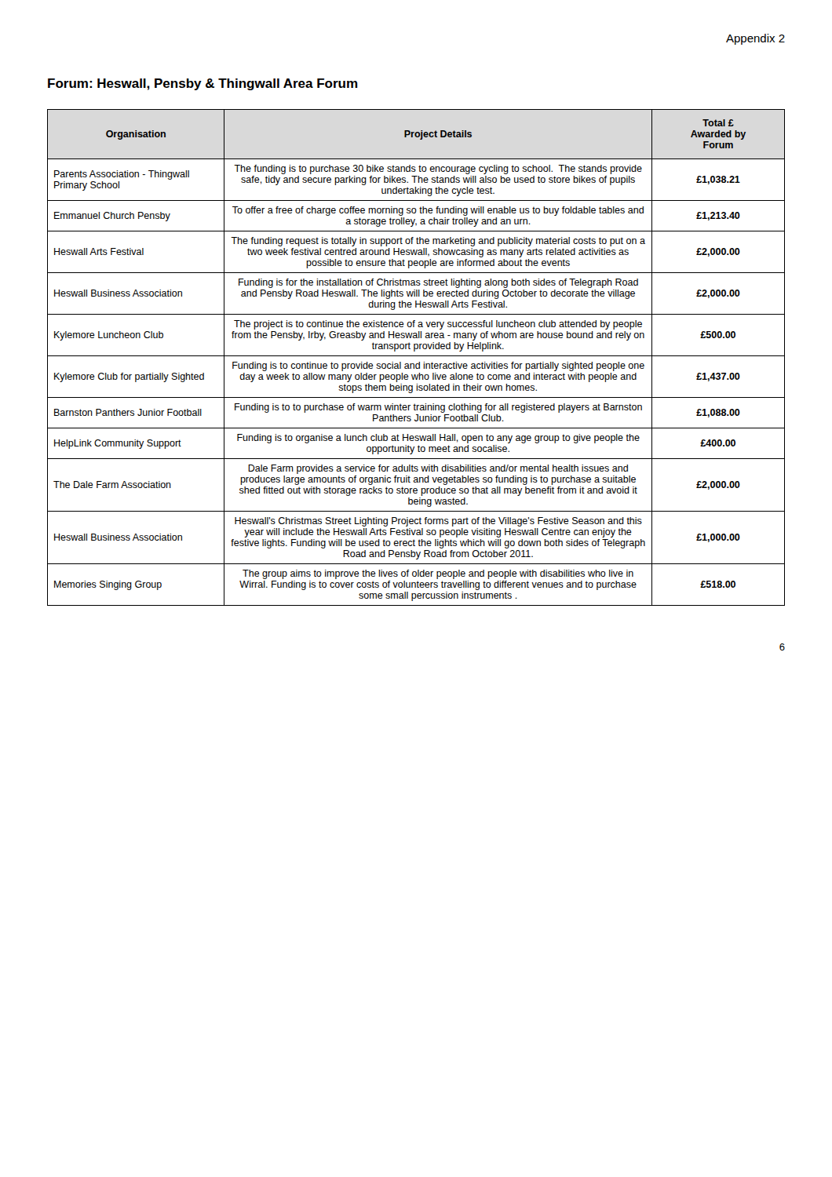Appendix 2
Forum: Heswall, Pensby & Thingwall Area Forum
| Organisation | Project Details | Total £ Awarded by Forum |
| --- | --- | --- |
| Parents Association - Thingwall Primary School | The funding is to purchase 30 bike stands to encourage cycling to school. The stands provide safe, tidy and secure parking for bikes. The stands will also be used to store bikes of pupils undertaking the cycle test. | £1,038.21 |
| Emmanuel Church Pensby | To offer a free of charge coffee morning so the funding will enable us to buy foldable tables and a storage trolley, a chair trolley and an urn. | £1,213.40 |
| Heswall Arts Festival | The funding request is totally in support of the marketing and publicity material costs to put on a two week festival centred around Heswall, showcasing as many arts related activities as possible to ensure that people are informed about the events | £2,000.00 |
| Heswall Business Association | Funding is for the installation of Christmas street lighting along both sides of Telegraph Road and Pensby Road Heswall. The lights will be erected during October to decorate the village during the Heswall Arts Festival. | £2,000.00 |
| Kylemore Luncheon Club | The project is to continue the existence of a very successful luncheon club attended by people from the Pensby, Irby, Greasby and Heswall area - many of whom are house bound and rely on transport provided by Helplink. | £500.00 |
| Kylemore Club for partially Sighted | Funding is to continue to provide social and interactive activities for partially sighted people one day a week to allow many older people who live alone to come and interact with people and stops them being isolated in their own homes. | £1,437.00 |
| Barnston Panthers Junior Football | Funding is to to purchase of warm winter training clothing for all registered players at Barnston Panthers Junior Football Club. | £1,088.00 |
| HelpLink Community Support | Funding is to organise a lunch club at Heswall Hall, open to any age group to give people the opportunity to meet and socalise. | £400.00 |
| The Dale Farm Association | Dale Farm provides a service for adults with disabilities and/or mental health issues and produces large amounts of organic fruit and vegetables so funding is to purchase a suitable shed fitted out with storage racks to store produce so that all may benefit from it and avoid it being wasted. | £2,000.00 |
| Heswall Business Association | Heswall's Christmas Street Lighting Project forms part of the Village's Festive Season and this year will include the Heswall Arts Festival so people visiting Heswall Centre can enjoy the festive lights. Funding will be used to erect the lights which will go down both sides of Telegraph Road and Pensby Road from October 2011. | £1,000.00 |
| Memories Singing Group | The group aims to improve the lives of older people and people with disabilities who live in Wirral. Funding is to cover costs of volunteers travelling to different venues and to purchase some small percussion instruments . | £518.00 |
6